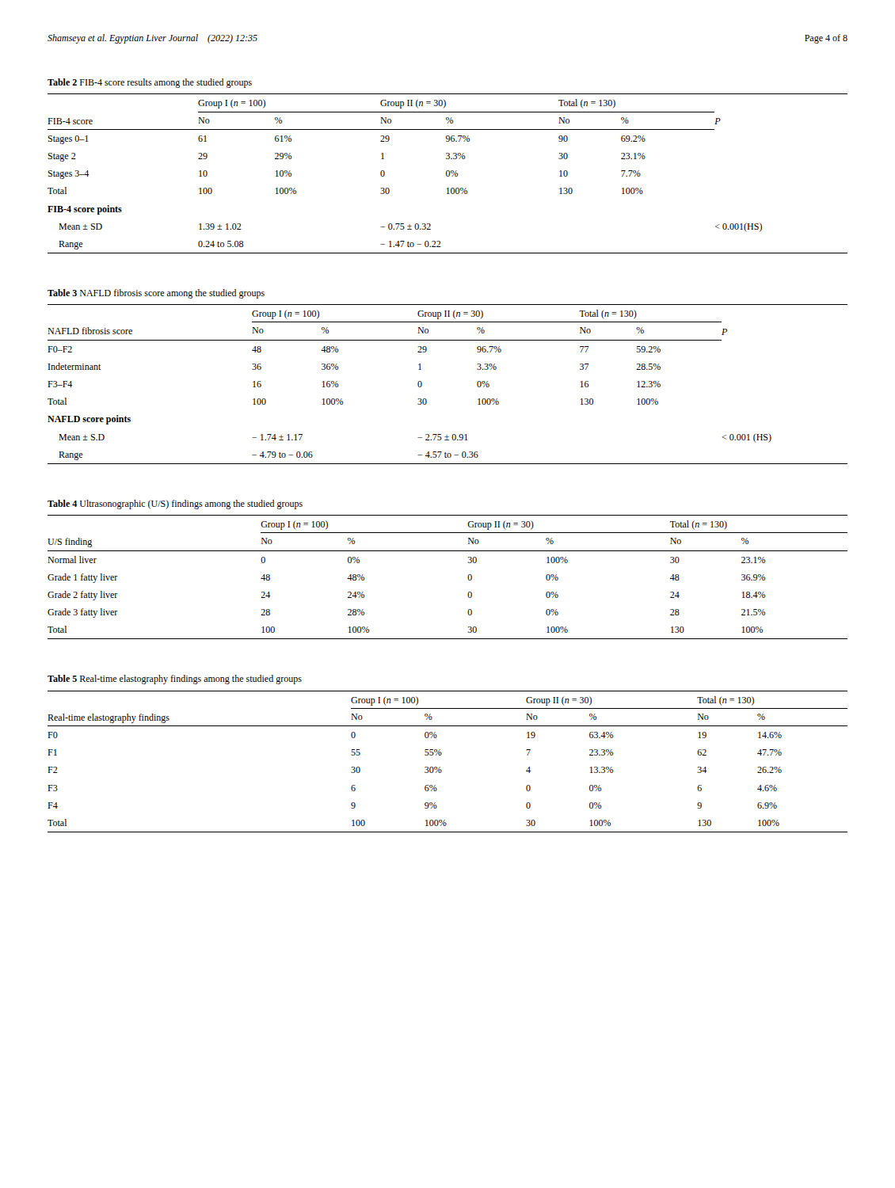Shamseya et al. Egyptian Liver Journal (2022) 12:35
Page 4 of 8
Table 2 FIB-4 score results among the studied groups
| FIB-4 score | Group I ( n = 100) | Group II ( n = 30) | Total ( n = 130) | P |
| --- | --- | --- | --- | --- |
| No | % | No | % | No | % |
| Stages 0–1 | 61 | 61% | 29 | 96.7% | 90 | 69.2% | |
| Stage 2 | 29 | 29% | 1 | 3.3% | 30 | 23.1% | |
| Stages 3–4 | 10 | 10% | 0 | 0% | 10 | 7.7% | |
| Total | 100 | 100% | 30 | 100% | 130 | 100% | |
| FIB-4 score points |
| Mean ± SD | 1.39 ± 1.02 | − 0.75 ± 0.32 | | < 0.001(HS) |
| Range | 0.24 to 5.08 | − 1.47 to − 0.22 | | |
Table 3 NAFLD fibrosis score among the studied groups
| NAFLD fibrosis score | Group I ( n = 100) | Group II ( n = 30) | Total ( n = 130) | P |
| --- | --- | --- | --- | --- |
| No | % | No | % | No | % |
| F0–F2 | 48 | 48% | 29 | 96.7% | 77 | 59.2% | |
| Indeterminant | 36 | 36% | 1 | 3.3% | 37 | 28.5% | |
| F3–F4 | 16 | 16% | 0 | 0% | 16 | 12.3% | |
| Total | 100 | 100% | 30 | 100% | 130 | 100% | |
| NAFLD score points |
| Mean ± S.D | − 1.74 ± 1.17 | − 2.75 ± 0.91 | | < 0.001 (HS) |
| Range | − 4.79 to − 0.06 | − 4.57 to − 0.36 | | |
Table 4 Ultrasonographic (U/S) findings among the studied groups
| U/S finding | Group I ( n = 100) | Group II ( n = 30) | Total ( n = 130) |
| --- | --- | --- | --- |
| No | % | No | % | No | % |
| Normal liver | 0 | 0% | 30 | 100% | 30 | 23.1% |
| Grade 1 fatty liver | 48 | 48% | 0 | 0% | 48 | 36.9% |
| Grade 2 fatty liver | 24 | 24% | 0 | 0% | 24 | 18.4% |
| Grade 3 fatty liver | 28 | 28% | 0 | 0% | 28 | 21.5% |
| Total | 100 | 100% | 30 | 100% | 130 | 100% |
Table 5 Real-time elastography findings among the studied groups
| Real-time elastography findings | Group I ( n = 100) | Group II ( n = 30) | Total ( n = 130) |
| --- | --- | --- | --- |
| No | % | No | % | No | % |
| F0 | 0 | 0% | 19 | 63.4% | 19 | 14.6% |
| F1 | 55 | 55% | 7 | 23.3% | 62 | 47.7% |
| F2 | 30 | 30% | 4 | 13.3% | 34 | 26.2% |
| F3 | 6 | 6% | 0 | 0% | 6 | 4.6% |
| F4 | 9 | 9% | 0 | 0% | 9 | 6.9% |
| Total | 100 | 100% | 30 | 100% | 130 | 100% |